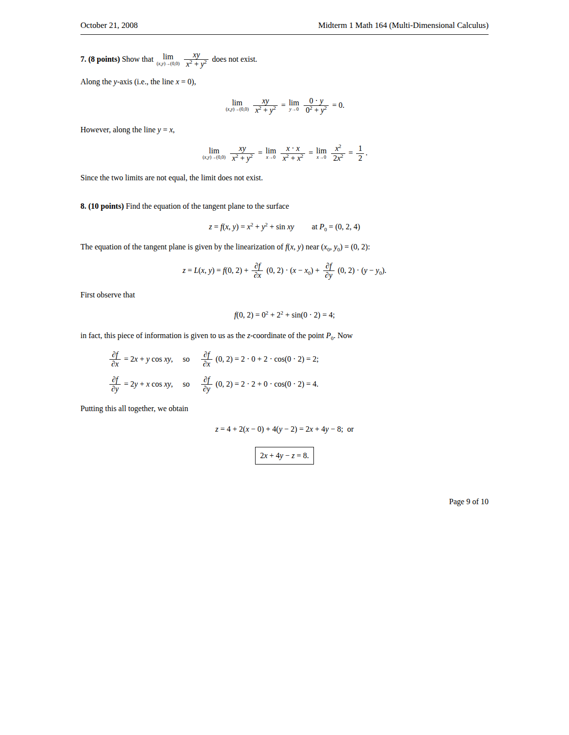October 21, 2008 Midterm 1 Math 164 (Multi-Dimensional Calculus)
7. (8 points) Show that lim (x,y)→(0,0) xy x2 + y2 does not exist.
Along the y-axis (i.e., the line x = 0),
lim (x,y)→(0,0) xy x2 + y2 = lim y→0 0 · y 02 + y2 = 0.
However, along the line y = x,
lim (x,y)→(0,0) xy x2 + y2 = lim x→0 x · x x2 + x2 = lim x→0 x2 2x2 = 1 2 .
Since the two limits are not equal, the limit does not exist.
8. (10 points) Find the equation of the tangent plane to the surface
z = f(x, y) = x2 + y2 + sin xy at P0 = (0, 2, 4)
The equation of the tangent plane is given by the linearization of f(x, y) near (x0, y0) = (0, 2):
z = L(x, y) = f(0, 2) + ∂f ∂x (0, 2) · (x − x0) + ∂f ∂y (0, 2) · (y − y0).
First observe that
f(0, 2) = 02 + 22 + sin(0 · 2) = 4;
in fact, this piece of information is given to us as the z-coordinate of the point P0. Now
∂f ∂x = 2x + y cos xy, so ∂f ∂x (0, 2) = 2 · 0 + 2 · cos(0 · 2) = 2;
∂f ∂y = 2y + x cos xy, so ∂f ∂y (0, 2) = 2 · 2 + 0 · cos(0 · 2) = 4.
Putting this all together, we obtain
z = 4 + 2(x − 0) + 4(y − 2) = 2x + 4y − 8; or
2x + 4y − z = 8.
Page 9 of 10